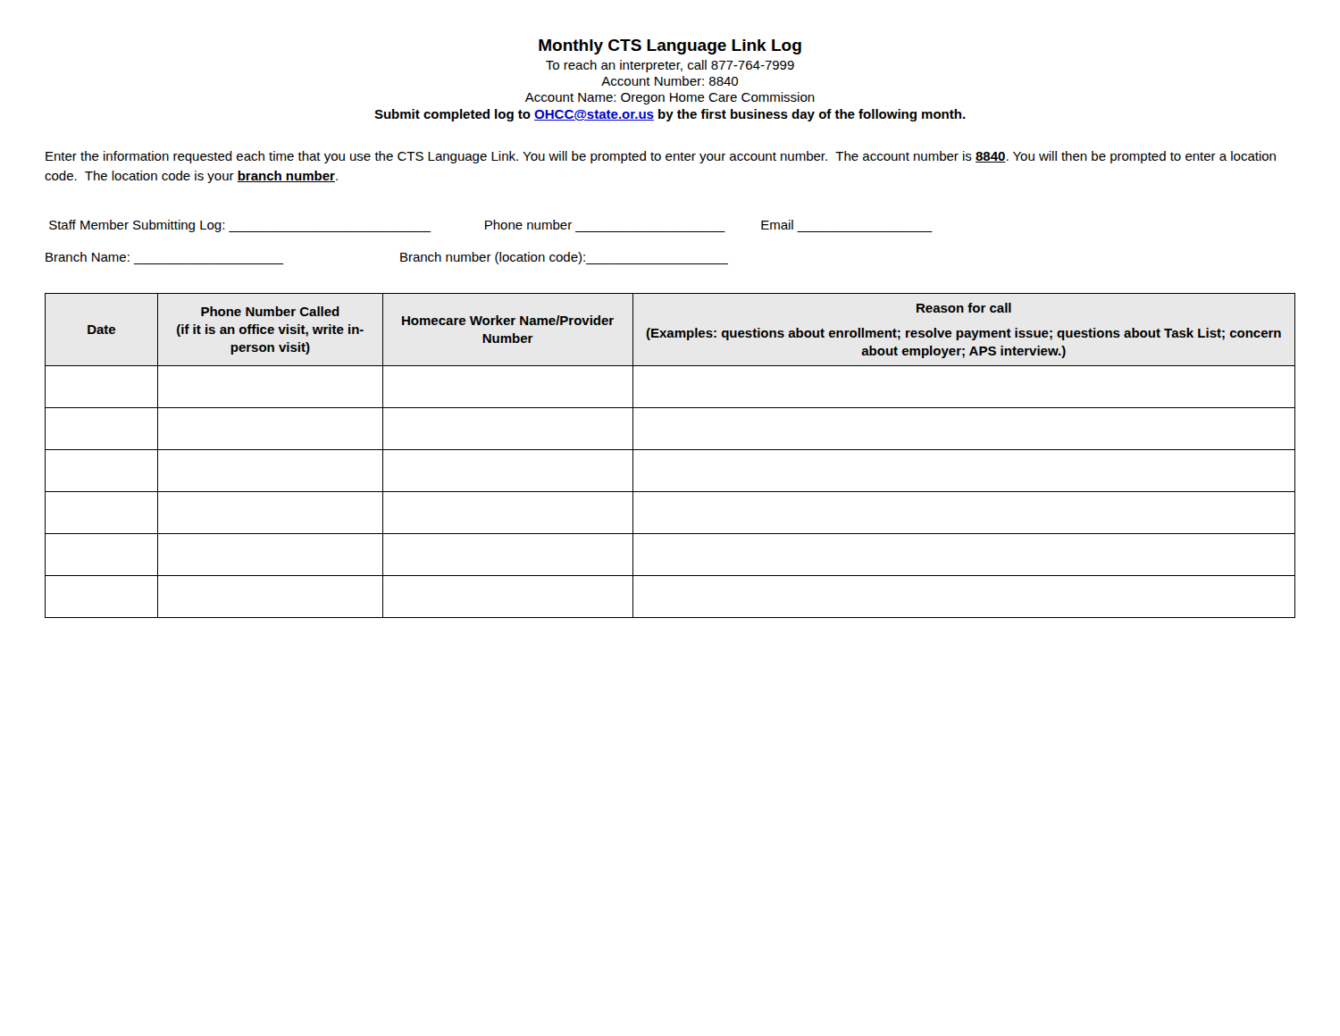Monthly CTS Language Link Log
To reach an interpreter, call 877-764-7999
Account Number: 8840
Account Name: Oregon Home Care Commission
Submit completed log to OHCC@state.or.us by the first business day of the following month.
Enter the information requested each time that you use the CTS Language Link. You will be prompted to enter your account number. The account number is 8840. You will then be prompted to enter a location code. The location code is your branch number.
Staff Member Submitting Log: ___________________________ Phone number ____________________ Email __________________
Branch Name: ____________________ Branch number (location code):___________________
| Date | Phone Number Called (if it is an office visit, write in-person visit) | Homecare Worker Name/Provider Number | Reason for call (Examples: questions about enrollment; resolve payment issue; questions about Task List; concern about employer; APS interview.) |
| --- | --- | --- | --- |